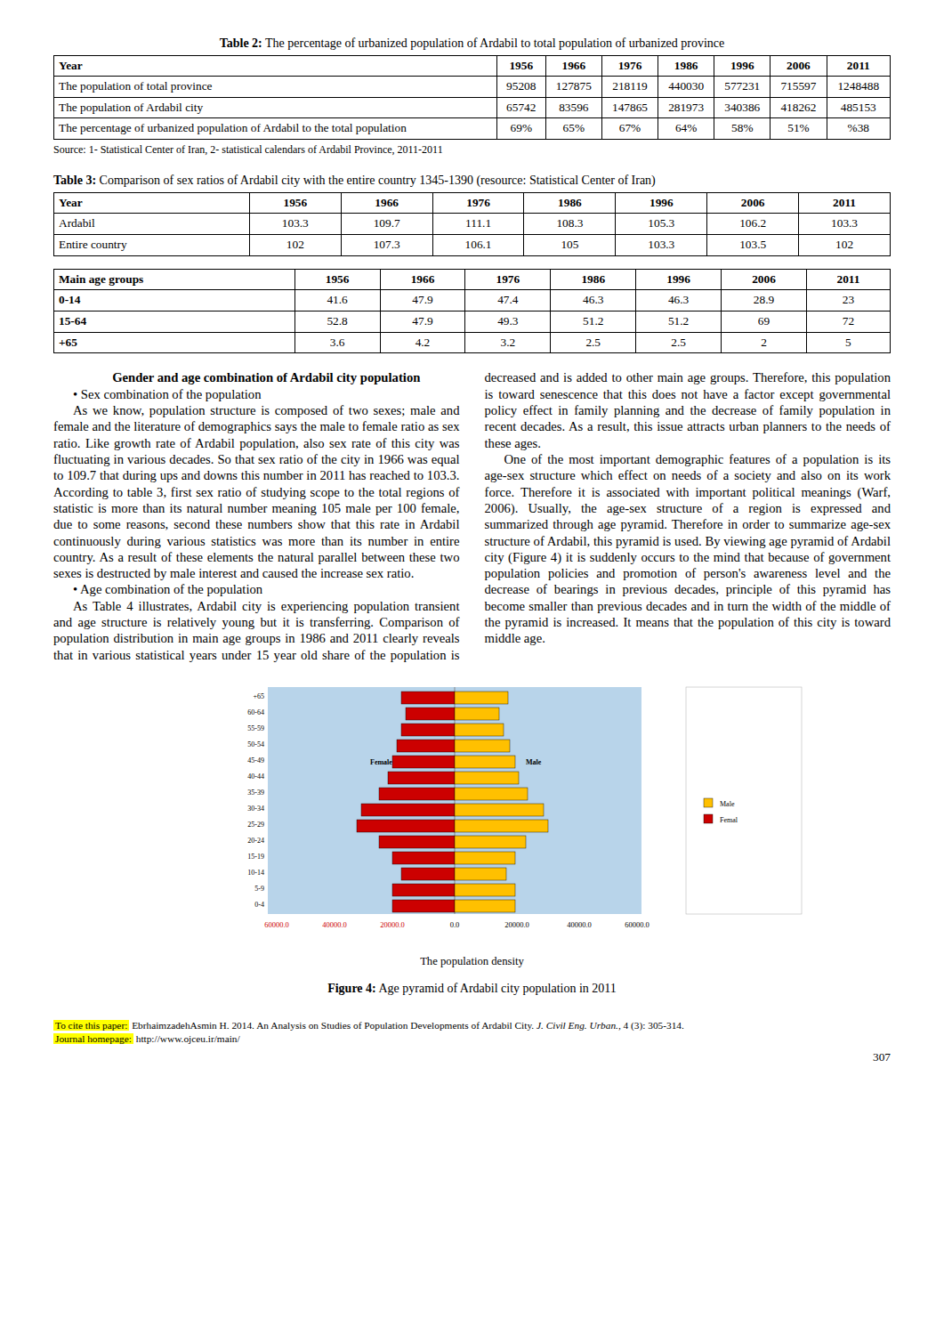Table 2: The percentage of urbanized population of Ardabil to total population of urbanized province
| Year | 1956 | 1966 | 1976 | 1986 | 1996 | 2006 | 2011 |
| --- | --- | --- | --- | --- | --- | --- | --- |
| The population of total province | 95208 | 127875 | 218119 | 440030 | 577231 | 715597 | 1248488 |
| The population of Ardabil city | 65742 | 83596 | 147865 | 281973 | 340386 | 418262 | 485153 |
| The percentage of urbanized population of Ardabil to the total population | 69% | 65% | 67% | 64% | 58% | 51% | %38 |
Source: 1- Statistical Center of Iran, 2- statistical calendars of Ardabil Province, 2011-2011
Table 3: Comparison of sex ratios of Ardabil city with the entire country 1345-1390 (resource: Statistical Center of Iran)
| Year | 1956 | 1966 | 1976 | 1986 | 1996 | 2006 | 2011 |
| --- | --- | --- | --- | --- | --- | --- | --- |
| Ardabil | 103.3 | 109.7 | 111.1 | 108.3 | 105.3 | 106.2 | 103.3 |
| Entire country | 102 | 107.3 | 106.1 | 105 | 103.3 | 103.5 | 102 |
| Main age groups | 1956 | 1966 | 1976 | 1986 | 1996 | 2006 | 2011 |
| --- | --- | --- | --- | --- | --- | --- | --- |
| 0-14 | 41.6 | 47.9 | 47.4 | 46.3 | 46.3 | 28.9 | 23 |
| 15-64 | 52.8 | 47.9 | 49.3 | 51.2 | 51.2 | 69 | 72 |
| +65 | 3.6 | 4.2 | 3.2 | 2.5 | 2.5 | 2 | 5 |
Gender and age combination of Ardabil city population
• Sex combination of the population
As we know, population structure is composed of two sexes; male and female and the literature of demographics says the male to female ratio as sex ratio. Like growth rate of Ardabil population, also sex rate of this city was fluctuating in various decades. So that sex ratio of the city in 1966 was equal to 109.7 that during ups and downs this number in 2011 has reached to 103.3. According to table 3, first sex ratio of studying scope to the total regions of statistic is more than its natural number meaning 105 male per 100 female, due to some reasons, second these numbers show that this rate in Ardabil continuously during various statistics was more than its number in entire country. As a result of these elements the natural parallel between these two sexes is destructed by male interest and caused the increase sex ratio.
• Age combination of the population
As Table 4 illustrates, Ardabil city is experiencing population transient and age structure is relatively young but it is transferring. Comparison of population distribution in main age groups in 1986 and 2011 clearly reveals that in various statistical years under 15 year old share of the population is decreased and is added to other main age groups. Therefore, this population is toward senescence that this does not have a factor except governmental policy effect in family planning and the decrease of family population in recent decades. As a result, this issue attracts urban planners to the needs of these ages.
One of the most important demographic features of a population is its age-sex structure which effect on needs of a society and also on its work force. Therefore it is associated with important political meanings (Warf, 2006). Usually, the age-sex structure of a region is expressed and summarized through age pyramid. Therefore in order to summarize age-sex structure of Ardabil, this pyramid is used. By viewing age pyramid of Ardabil city (Figure 4) it is suddenly occurs to the mind that because of government population policies and promotion of person's awareness level and the decrease of bearings in previous decades, principle of this pyramid has become smaller than previous decades and in turn the width of the middle of the pyramid is increased. It means that the population of this city is toward middle age.
+65 60-64 55-59 50-54 45-49 40-44 35-39 30-34 25-29 20-24 15-19 10-14 5-9 0-4 Female Male 60000.0 40000.0 20000.0 0.0 20000.0 40000.0 60000.0 Male Femal
The population density
Figure 4: Age pyramid of Ardabil city population in 2011
To cite this paper: EbrhaimzadehAsmin H. 2014. An Analysis on Studies of Population Developments of Ardabil City. J. Civil Eng. Urban., 4 (3): 305-314.
Journal homepage: http://www.ojceu.ir/main/
307